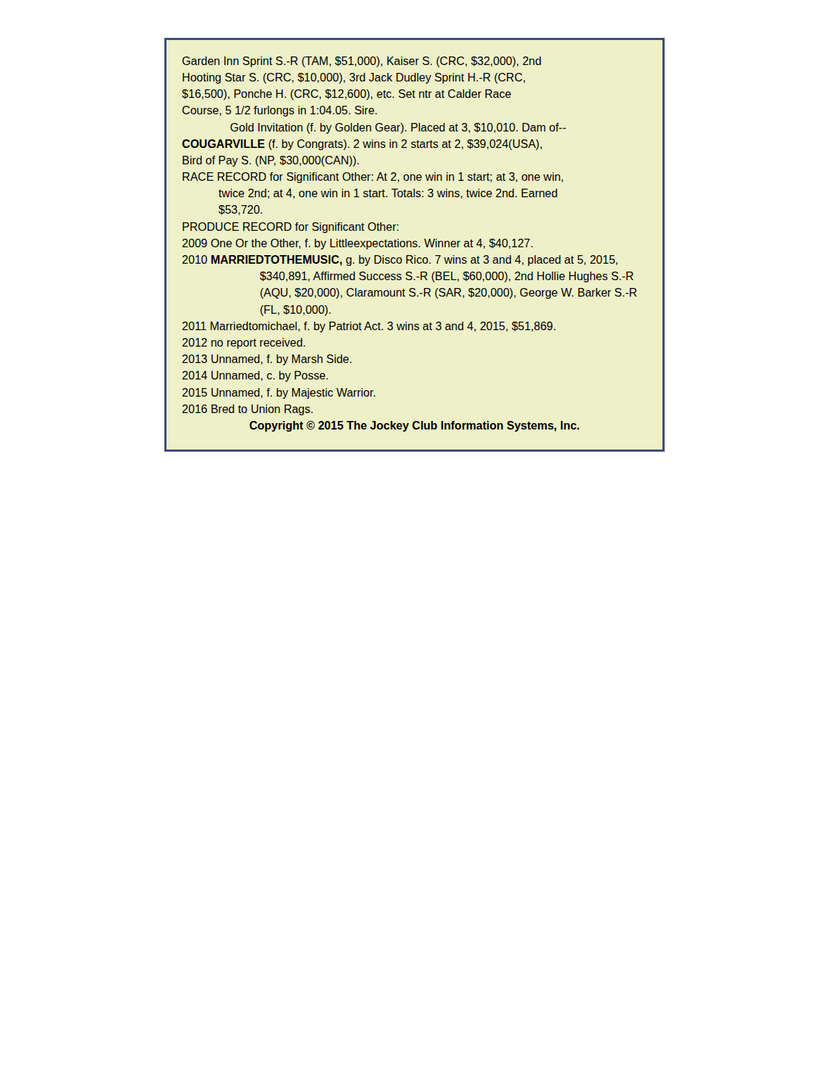Garden Inn Sprint S.-R (TAM, $51,000), Kaiser S. (CRC, $32,000), 2nd Hooting Star S. (CRC, $10,000), 3rd Jack Dudley Sprint H.-R (CRC, $16,500), Ponche H. (CRC, $12,600), etc. Set ntr at Calder Race Course, 5 1/2 furlongs in 1:04.05. Sire.
Gold Invitation (f. by Golden Gear). Placed at 3, $10,010. Dam of--
COUGARVILLE (f. by Congrats). 2 wins in 2 starts at 2, $39,024(USA),
Bird of Pay S. (NP, $30,000(CAN)).
RACE RECORD for Significant Other: At 2, one win in 1 start; at 3, one win, twice 2nd; at 4, one win in 1 start. Totals: 3 wins, twice 2nd. Earned $53,720.
PRODUCE RECORD for Significant Other:
2009 One Or the Other, f. by Littleexpectations. Winner at 4, $40,127.
2010 MARRIEDTOTHEMUSIC, g. by Disco Rico. 7 wins at 3 and 4, placed at 5, 2015, $340,891, Affirmed Success S.-R (BEL, $60,000), 2nd Hollie Hughes S.-R (AQU, $20,000), Claramount S.-R (SAR, $20,000), George W. Barker S.-R (FL, $10,000).
2011 Marriedtomichael, f. by Patriot Act. 3 wins at 3 and 4, 2015, $51,869.
2012 no report received.
2013 Unnamed, f. by Marsh Side.
2014 Unnamed, c. by Posse.
2015 Unnamed, f. by Majestic Warrior.
2016 Bred to Union Rags.
Copyright © 2015 The Jockey Club Information Systems, Inc.